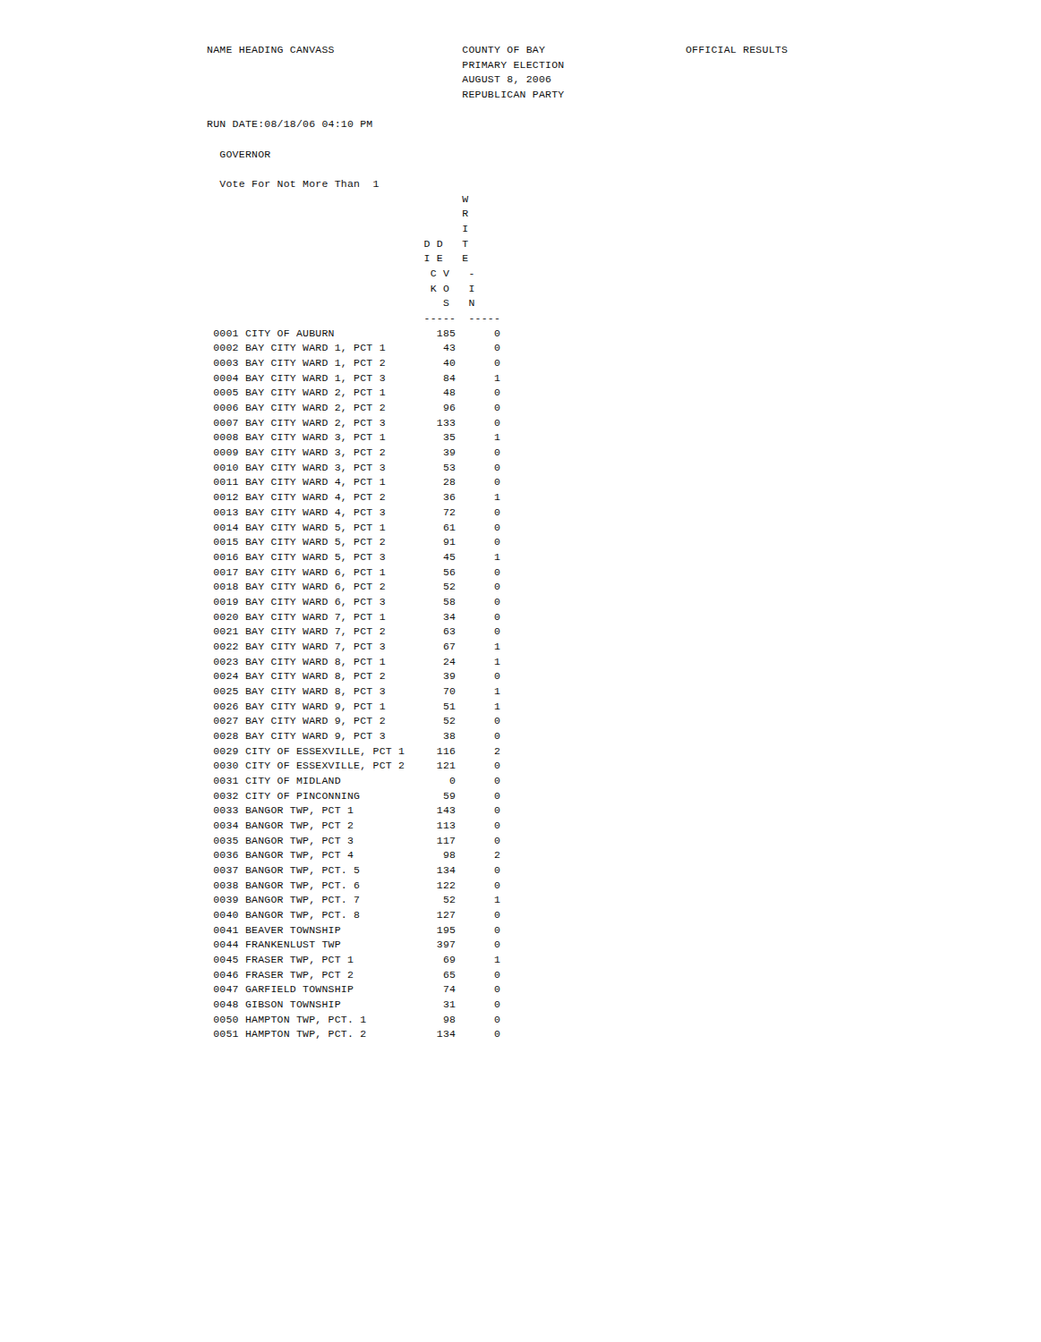NAME HEADING CANVASS                    COUNTY OF BAY                      OFFICIAL RESULTS
                                        PRIMARY ELECTION
                                        AUGUST 8, 2006
                                        REPUBLICAN PARTY

RUN DATE:08/18/06 04:10 PM

  GOVERNOR

  Vote For Not More Than  1
                                        W
                                        R
                                        I
                                  D D   T
                                  I E   E
                                   C V   -
                                   K O   I
                                     S   N
                                  -----  -----
 0001 CITY OF AUBURN                185      0
 0002 BAY CITY WARD 1, PCT 1         43      0
 0003 BAY CITY WARD 1, PCT 2         40      0
 0004 BAY CITY WARD 1, PCT 3         84      1
 0005 BAY CITY WARD 2, PCT 1         48      0
 0006 BAY CITY WARD 2, PCT 2         96      0
 0007 BAY CITY WARD 2, PCT 3        133      0
 0008 BAY CITY WARD 3, PCT 1         35      1
 0009 BAY CITY WARD 3, PCT 2         39      0
 0010 BAY CITY WARD 3, PCT 3         53      0
 0011 BAY CITY WARD 4, PCT 1         28      0
 0012 BAY CITY WARD 4, PCT 2         36      1
 0013 BAY CITY WARD 4, PCT 3         72      0
 0014 BAY CITY WARD 5, PCT 1         61      0
 0015 BAY CITY WARD 5, PCT 2         91      0
 0016 BAY CITY WARD 5, PCT 3         45      1
 0017 BAY CITY WARD 6, PCT 1         56      0
 0018 BAY CITY WARD 6, PCT 2         52      0
 0019 BAY CITY WARD 6, PCT 3         58      0
 0020 BAY CITY WARD 7, PCT 1         34      0
 0021 BAY CITY WARD 7, PCT 2         63      0
 0022 BAY CITY WARD 7, PCT 3         67      1
 0023 BAY CITY WARD 8, PCT 1         24      1
 0024 BAY CITY WARD 8, PCT 2         39      0
 0025 BAY CITY WARD 8, PCT 3         70      1
 0026 BAY CITY WARD 9, PCT 1         51      1
 0027 BAY CITY WARD 9, PCT 2         52      0
 0028 BAY CITY WARD 9, PCT 3         38      0
 0029 CITY OF ESSEXVILLE, PCT 1     116      2
 0030 CITY OF ESSEXVILLE, PCT 2     121      0
 0031 CITY OF MIDLAND                 0      0
 0032 CITY OF PINCONNING             59      0
 0033 BANGOR TWP, PCT 1             143      0
 0034 BANGOR TWP, PCT 2             113      0
 0035 BANGOR TWP, PCT 3             117      0
 0036 BANGOR TWP, PCT 4              98      2
 0037 BANGOR TWP, PCT. 5            134      0
 0038 BANGOR TWP, PCT. 6            122      0
 0039 BANGOR TWP, PCT. 7             52      1
 0040 BANGOR TWP, PCT. 8            127      0
 0041 BEAVER TOWNSHIP               195      0
 0044 FRANKENLUST TWP               397      0
 0045 FRASER TWP, PCT 1              69      1
 0046 FRASER TWP, PCT 2              65      0
 0047 GARFIELD TOWNSHIP              74      0
 0048 GIBSON TOWNSHIP                31      0
 0050 HAMPTON TWP, PCT. 1            98      0
 0051 HAMPTON TWP, PCT. 2           134      0